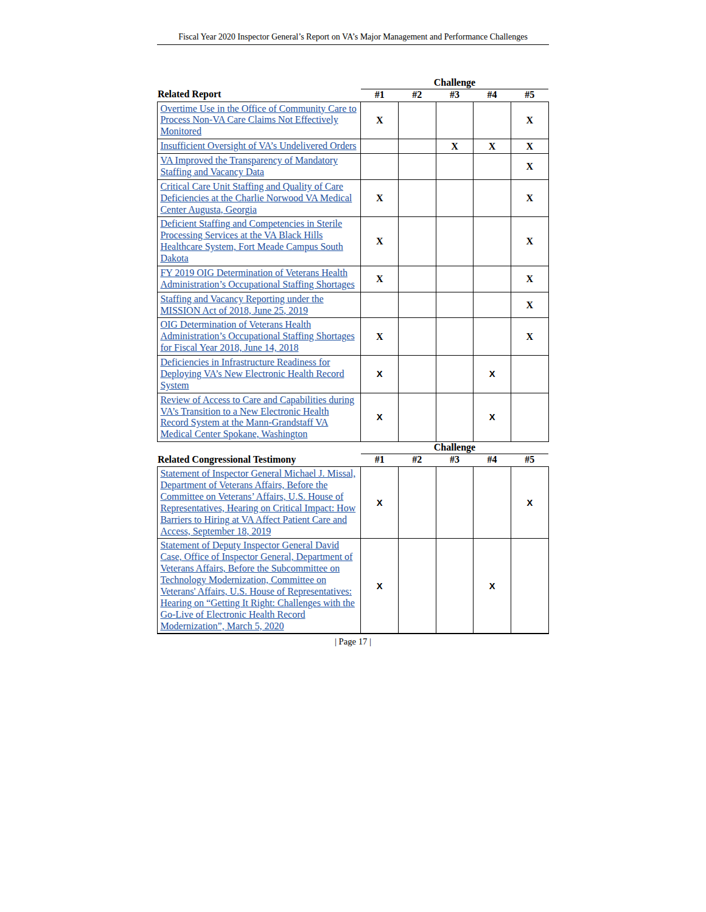Fiscal Year 2020 Inspector General’s Report on VA’s Major Management and Performance Challenges
| | Challenge |
| --- | --- |
| Related Report | #1 | #2 | #3 | #4 | #5 |
| Overtime Use in the Office of Community Care to Process Non-VA Care Claims Not Effectively Monitored | X | | | | X |
| Insufficient Oversight of VA’s Undelivered Orders | | | X | X | X |
| VA Improved the Transparency of Mandatory Staffing and Vacancy Data | | | | | X |
| Critical Care Unit Staffing and Quality of Care Deficiencies at the Charlie Norwood VA Medical Center Augusta, Georgia | X | | | | X |
| Deficient Staffing and Competencies in Sterile Processing Services at the VA Black Hills Healthcare System, Fort Meade Campus South Dakota | X | | | | X |
| FY 2019 OIG Determination of Veterans Health Administration’s Occupational Staffing Shortages | X | | | | X |
| Staffing and Vacancy Reporting under the MISSION Act of 2018, June 25, 2019 | | | | | X |
| OIG Determination of Veterans Health Administration’s Occupational Staffing Shortages for Fiscal Year 2018, June 14, 2018 | X | | | | X |
| Deficiencies in Infrastructure Readiness for Deploying VA’s New Electronic Health Record System | X | | | X | |
| Review of Access to Care and Capabilities during VA’s Transition to a New Electronic Health Record System at the Mann-Grandstaff VA Medical Center Spokane, Washington | X | | | X | |
| | Challenge |
| --- | --- |
| Related Congressional Testimony | #1 | #2 | #3 | #4 | #5 |
| Statement of Inspector General Michael J. Missal, Department of Veterans Affairs, Before the Committee on Veterans’ Affairs, U.S. House of Representatives, Hearing on Critical Impact: How Barriers to Hiring at VA Affect Patient Care and Access, September 18, 2019 | X | | | | X |
| Statement of Deputy Inspector General David Case, Office of Inspector General, Department of Veterans Affairs, Before the Subcommittee on Technology Modernization, Committee on Veterans' Affairs, U.S. House of Representatives: Hearing on “Getting It Right: Challenges with the Go-Live of Electronic Health Record Modernization”, March 5, 2020 | X | | | X | |
| Page 17 |